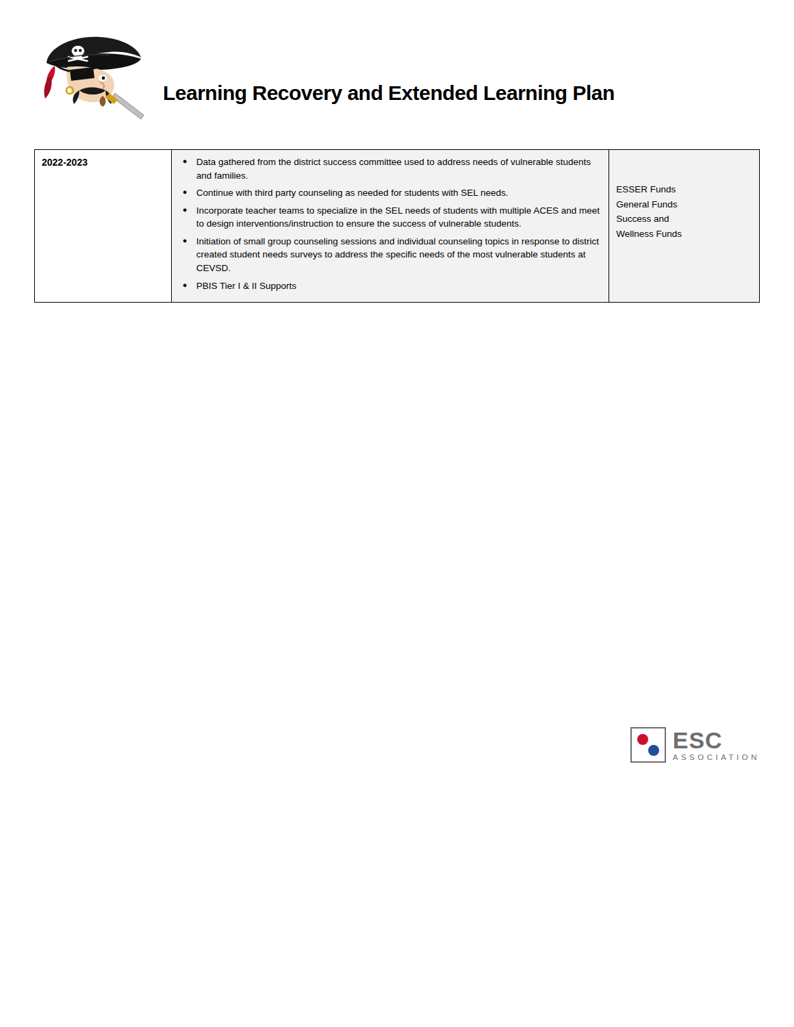Learning Recovery and Extended Learning Plan
| 2022-2023 | Data gathered from the district success committee used to address needs of vulnerable students and families. Continue with third party counseling as needed for students with SEL needs. Incorporate teacher teams to specialize in the SEL needs of students with multiple ACES and meet to design interventions/instruction to ensure the success of vulnerable students. Initiation of small group counseling sessions and individual counseling topics in response to district created student needs surveys to address the specific needs of the most vulnerable students at CEVSD. PBIS Tier I & II Supports | ESSER Funds General Funds Success and Wellness Funds |
ESC ASSOCIATION